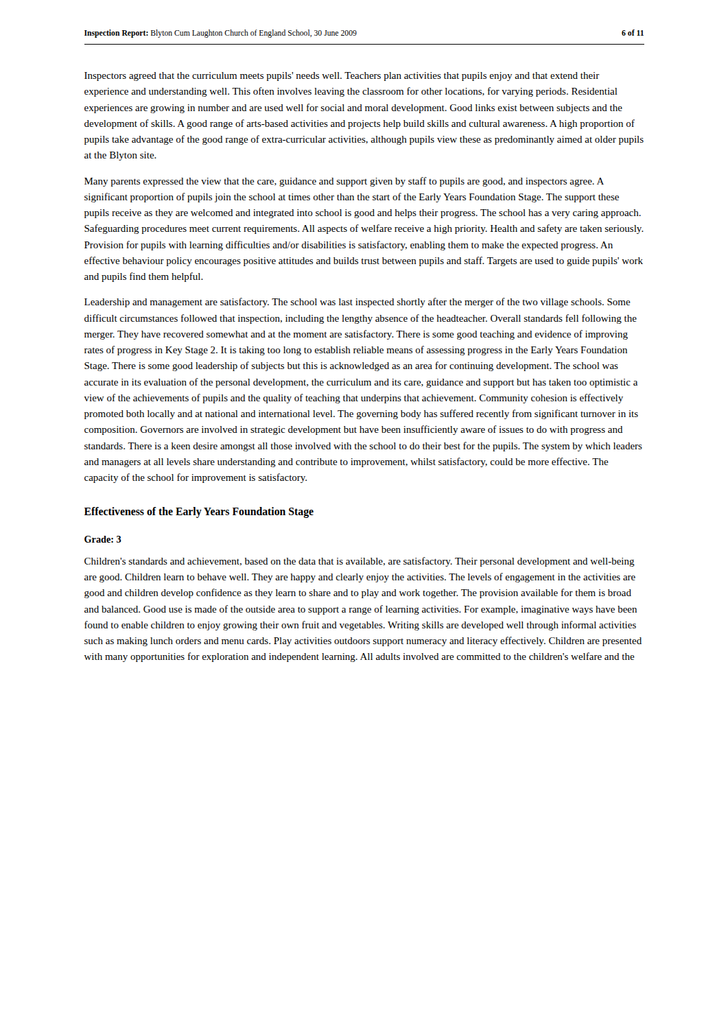Inspection Report: Blyton Cum Laughton Church of England School, 30 June 2009
6 of 11
Inspectors agreed that the curriculum meets pupils' needs well. Teachers plan activities that pupils enjoy and that extend their experience and understanding well. This often involves leaving the classroom for other locations, for varying periods. Residential experiences are growing in number and are used well for social and moral development. Good links exist between subjects and the development of skills. A good range of arts-based activities and projects help build skills and cultural awareness. A high proportion of pupils take advantage of the good range of extra-curricular activities, although pupils view these as predominantly aimed at older pupils at the Blyton site.
Many parents expressed the view that the care, guidance and support given by staff to pupils are good, and inspectors agree. A significant proportion of pupils join the school at times other than the start of the Early Years Foundation Stage. The support these pupils receive as they are welcomed and integrated into school is good and helps their progress. The school has a very caring approach. Safeguarding procedures meet current requirements. All aspects of welfare receive a high priority. Health and safety are taken seriously. Provision for pupils with learning difficulties and/or disabilities is satisfactory, enabling them to make the expected progress. An effective behaviour policy encourages positive attitudes and builds trust between pupils and staff. Targets are used to guide pupils' work and pupils find them helpful.
Leadership and management are satisfactory. The school was last inspected shortly after the merger of the two village schools. Some difficult circumstances followed that inspection, including the lengthy absence of the headteacher. Overall standards fell following the merger. They have recovered somewhat and at the moment are satisfactory. There is some good teaching and evidence of improving rates of progress in Key Stage 2. It is taking too long to establish reliable means of assessing progress in the Early Years Foundation Stage. There is some good leadership of subjects but this is acknowledged as an area for continuing development. The school was accurate in its evaluation of the personal development, the curriculum and its care, guidance and support but has taken too optimistic a view of the achievements of pupils and the quality of teaching that underpins that achievement. Community cohesion is effectively promoted both locally and at national and international level. The governing body has suffered recently from significant turnover in its composition. Governors are involved in strategic development but have been insufficiently aware of issues to do with progress and standards. There is a keen desire amongst all those involved with the school to do their best for the pupils. The system by which leaders and managers at all levels share understanding and contribute to improvement, whilst satisfactory, could be more effective. The capacity of the school for improvement is satisfactory.
Effectiveness of the Early Years Foundation Stage
Grade: 3
Children's standards and achievement, based on the data that is available, are satisfactory. Their personal development and well-being are good. Children learn to behave well. They are happy and clearly enjoy the activities. The levels of engagement in the activities are good and children develop confidence as they learn to share and to play and work together. The provision available for them is broad and balanced. Good use is made of the outside area to support a range of learning activities. For example, imaginative ways have been found to enable children to enjoy growing their own fruit and vegetables. Writing skills are developed well through informal activities such as making lunch orders and menu cards. Play activities outdoors support numeracy and literacy effectively. Children are presented with many opportunities for exploration and independent learning. All adults involved are committed to the children's welfare and the